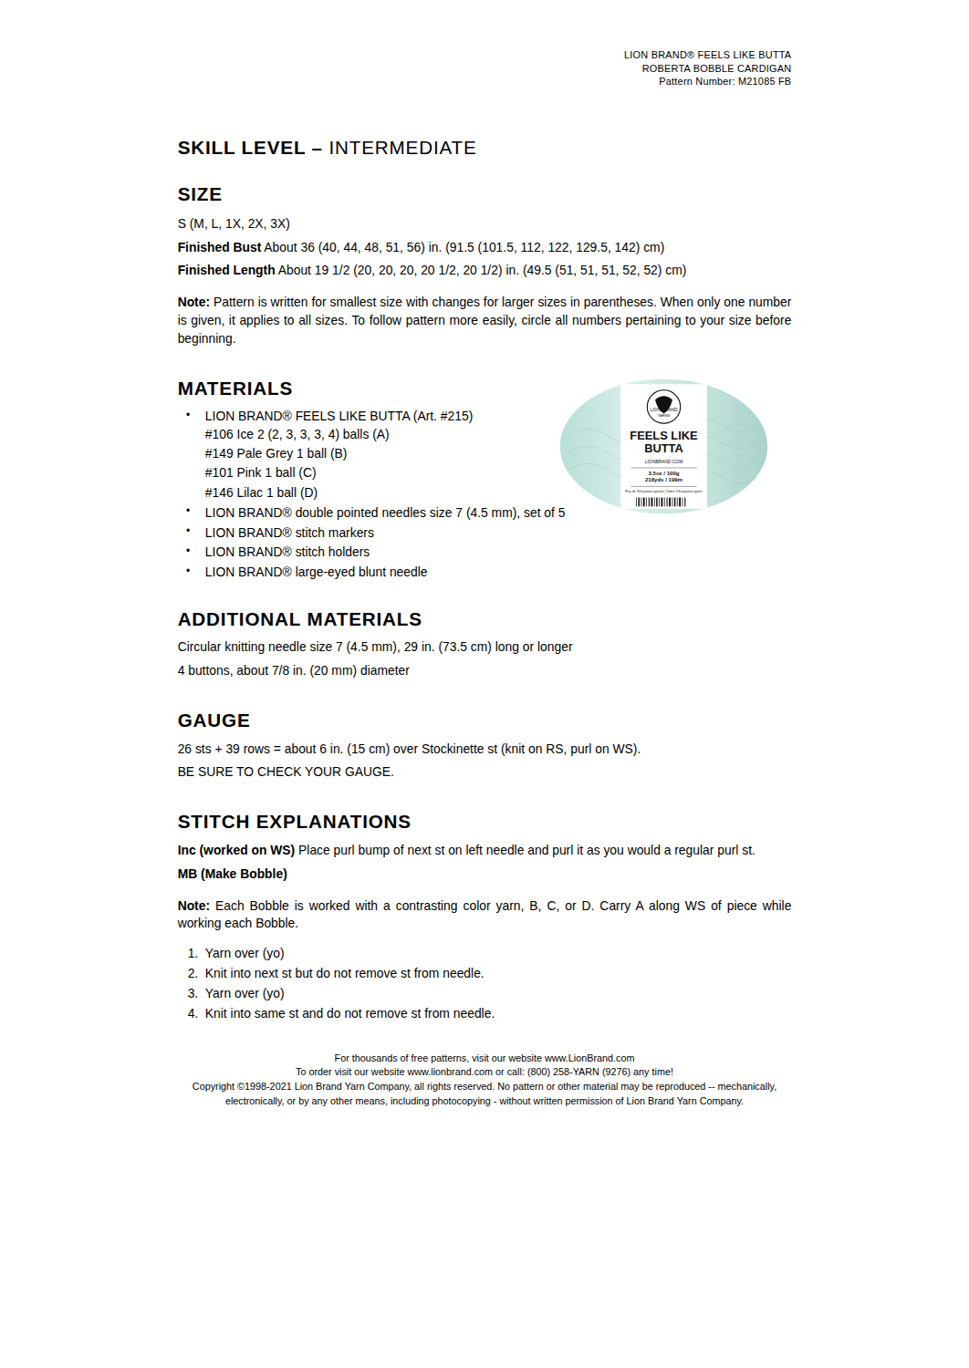LION BRAND® FEELS LIKE BUTTA
ROBERTA BOBBLE CARDIGAN
Pattern Number: M21085 FB
SKILL LEVEL – INTERMEDIATE
SIZE
S (M, L, 1X, 2X, 3X)
Finished Bust About 36 (40, 44, 48, 51, 56) in. (91.5 (101.5, 112, 122, 129.5, 142) cm)
Finished Length About 19 1/2 (20, 20, 20, 20 1/2, 20 1/2) in. (49.5 (51, 51, 51, 52, 52) cm)
Note: Pattern is written for smallest size with changes for larger sizes in parentheses. When only one number is given, it applies to all sizes. To follow pattern more easily, circle all numbers pertaining to your size before beginning.
MATERIALS
LION BRAND® FEELS LIKE BUTTA (Art. #215)
#106 Ice 2 (2, 3, 3, 3, 4) balls (A)
#149 Pale Grey 1 ball (B)
#101 Pink 1 ball (C)
#146 Lilac 1 ball (D)
LION BRAND® double pointed needles size 7 (4.5 mm), set of 5
LION BRAND® stitch markers
LION BRAND® stitch holders
LION BRAND® large-eyed blunt needle
ADDITIONAL MATERIALS
Circular knitting needle size 7 (4.5 mm), 29 in. (73.5 cm) long or longer
4 buttons, about 7/8 in. (20 mm) diameter
GAUGE
26 sts + 39 rows = about 6 in. (15 cm) over Stockinette st (knit on RS, purl on WS).
BE SURE TO CHECK YOUR GAUGE.
STITCH EXPLANATIONS
Inc (worked on WS) Place purl bump of next st on left needle and purl it as you would a regular purl st.
MB (Make Bobble)
Note: Each Bobble is worked with a contrasting color yarn, B, C, or D. Carry A along WS of piece while working each Bobble.
Yarn over (yo)
Knit into next st but do not remove st from needle.
Yarn over (yo)
Knit into same st and do not remove st from needle.
For thousands of free patterns, visit our website www.LionBrand.com
To order visit our website www.lionbrand.com or call: (800) 258-YARN (9276) any time!
Copyright ©1998-2021 Lion Brand Yarn Company, all rights reserved. No pattern or other material may be reproduced -- mechanically, electronically, or by any other means, including photocopying - without written permission of Lion Brand Yarn Company.